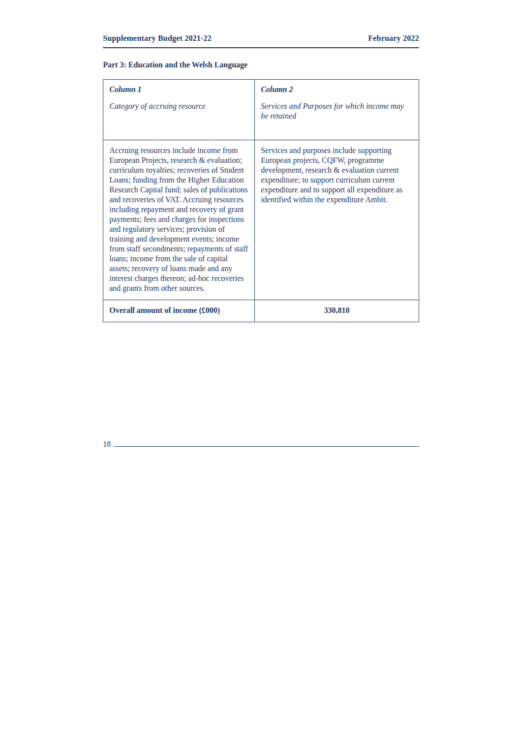Supplementary Budget 2021-22
February 2022
Part 3: Education and the Welsh Language
| Column 1 Category of accruing resource | Column 2 Services and Purposes for which income may be retained |
| Accruing resources include income from European Projects, research & evaluation; curriculum royalties; recoveries of Student Loans; funding from the Higher Education Research Capital fund; sales of publications and recoveries of VAT. Accruing resources including repayment and recovery of grant payments; fees and charges for inspections and regulatory services; provision of training and development events; income from staff secondments; repayments of staff loans; income from the sale of capital assets; recovery of loans made and any interest charges thereon; ad-hoc recoveries and grants from other sources. | Services and purposes include supporting European projects, CQFW, programme development, research & evaluation current expenditure; to support curriculum current expenditure and to support all expenditure as identified within the expenditure Ambit. |
| Overall amount of income (£000) | 330,810 |
18